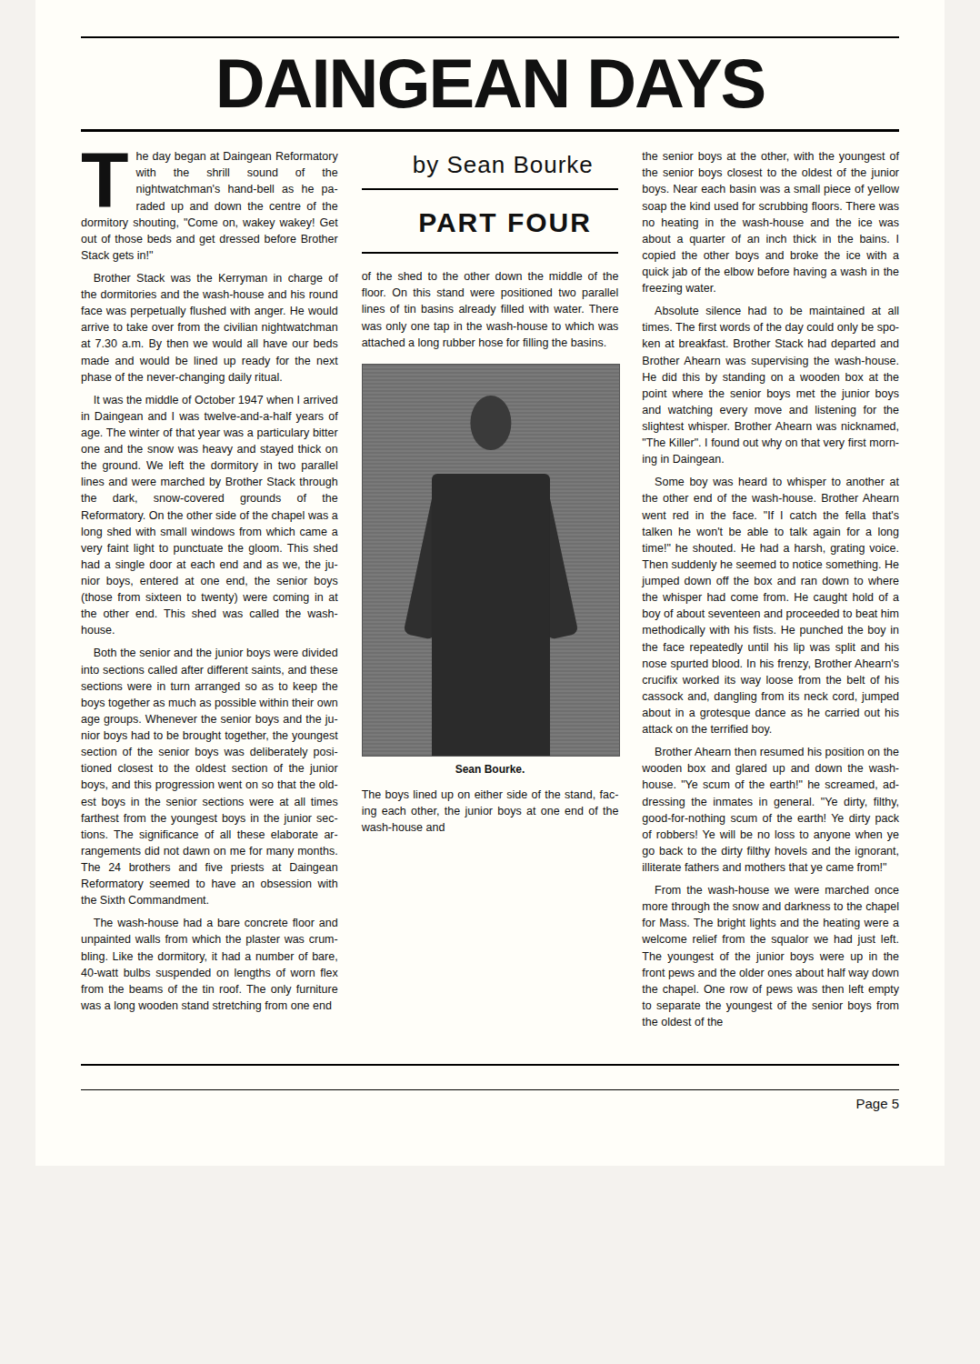DAINGEAN DAYS
The day began at Daingean Reformatory with the shrill sound of the nightwatchman's hand-bell as he paraded up and down the centre of the dormitory shouting, "Come on, wakey wakey! Get out of those beds and get dressed before Brother Stack gets in!"
Brother Stack was the Kerryman in charge of the dormitories and the wash-house and his round face was perpetually flushed with anger. He would arrive to take over from the civilian nightwatchman at 7.30 a.m. By then we would all have our beds made and would be lined up ready for the next phase of the never-changing daily ritual.
It was the middle of October 1947 when I arrived in Daingean and I was twelve-and-a-half years of age. The winter of that year was a particulary bitter one and the snow was heavy and stayed thick on the ground. We left the dormitory in two parallel lines and were marched by Brother Stack through the dark, snow-covered grounds of the Reformatory. On the other side of the chapel was a long shed with small windows from which came a very faint light to punctuate the gloom. This shed had a single door at each end and as we, the junior boys, entered at one end, the senior boys (those from sixteen to twenty) were coming in at the other end. This shed was called the wash-house.
Both the senior and the junior boys were divided into sections called after different saints, and these sections were in turn arranged so as to keep the boys together as much as possible within their own age groups. Whenever the senior boys and the junior boys had to be brought together, the youngest section of the senior boys was deliberately positioned closest to the oldest section of the junior boys, and this progression went on so that the oldest boys in the senior sections were at all times farthest from the youngest boys in the junior sections. The significance of all these elaborate arrangements did not dawn on me for many months. The 24 brothers and five priests at Daingean Reformatory seemed to have an obsession with the Sixth Commandment.
The wash-house had a bare concrete floor and unpainted walls from which the plaster was crumbling. Like the dormitory, it had a number of bare, 40-watt bulbs suspended on lengths of worn flex from the beams of the tin roof. The only furniture was a long wooden stand stretching from one end
by Sean Bourke
PART FOUR
of the shed to the other down the middle of the floor. On this stand were positioned two parallel lines of tin basins already filled with water. There was only one tap in the wash-house to which was attached a long rubber hose for filling the basins.
Sean Bourke.
The boys lined up on either side of the stand, facing each other, the junior boys at one end of the wash-house and
the senior boys at the other, with the youngest of the senior boys closest to the oldest of the junior boys. Near each basin was a small piece of yellow soap the kind used for scrubbing floors. There was no heating in the wash-house and the ice was about a quarter of an inch thick in the bains. I copied the other boys and broke the ice with a quick jab of the elbow before having a wash in the freezing water.
Absolute silence had to be maintained at all times. The first words of the day could only be spoken at breakfast. Brother Stack had departed and Brother Ahearn was supervising the wash-house. He did this by standing on a wooden box at the point where the senior boys met the junior boys and watching every move and listening for the slightest whisper. Brother Ahearn was nicknamed, "The Killer". I found out why on that very first morning in Daingean.
Some boy was heard to whisper to another at the other end of the wash-house. Brother Ahearn went red in the face. "If I catch the fella that's talken he won't be able to talk again for a long time!" he shouted. He had a harsh, grating voice. Then suddenly he seemed to notice something. He jumped down off the box and ran down to where the whisper had come from. He caught hold of a boy of about seventeen and proceeded to beat him methodically with his fists. He punched the boy in the face repeatedly until his lip was split and his nose spurted blood. In his frenzy, Brother Ahearn's crucifix worked its way loose from the belt of his cassock and, dangling from its neck cord, jumped about in a grotesque dance as he carried out his attack on the terrified boy.
Brother Ahearn then resumed his position on the wooden box and glared up and down the wash-house. "Ye scum of the earth!" he screamed, addressing the inmates in general. "Ye dirty, filthy, good-for-nothing scum of the earth! Ye dirty pack of robbers! Ye will be no loss to anyone when ye go back to the dirty filthy hovels and the ignorant, illiterate fathers and mothers that ye came from!"
From the wash-house we were marched once more through the snow and darkness to the chapel for Mass. The bright lights and the heating were a welcome relief from the squalor we had just left. The youngest of the junior boys were up in the front pews and the older ones about half way down the chapel. One row of pews was then left empty to separate the youngest of the senior boys from the oldest of the
Page 5